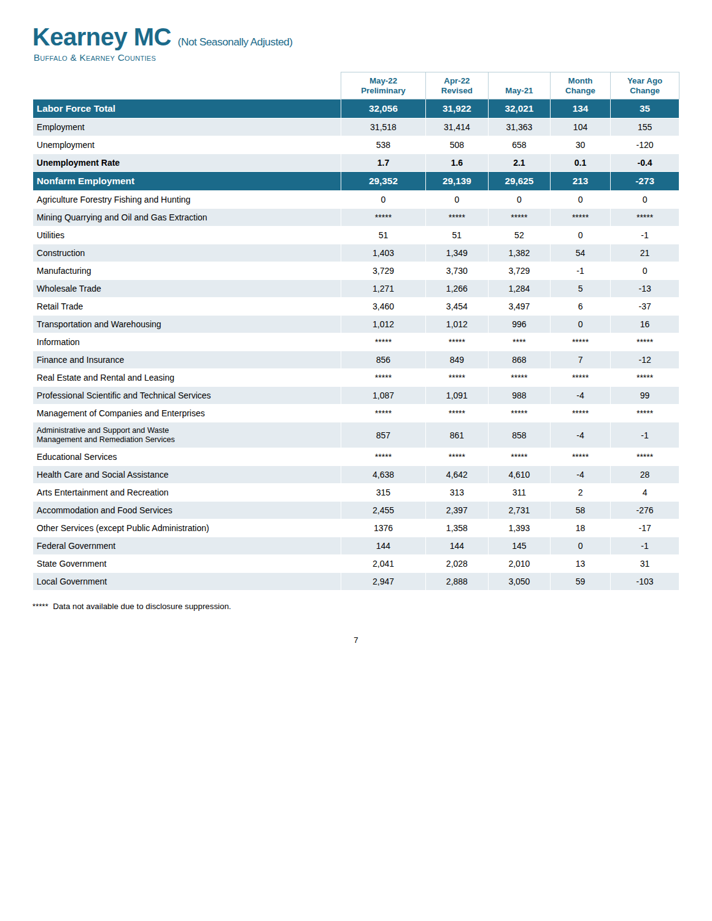Kearney MC (Not Seasonally Adjusted)
Buffalo & Kearney Counties
| | May-22 Preliminary | Apr-22 Revised | May-21 | Month Change | Year Ago Change |
| --- | --- | --- | --- | --- | --- |
| Labor Force Total | 32,056 | 31,922 | 32,021 | 134 | 35 |
| Employment | 31,518 | 31,414 | 31,363 | 104 | 155 |
| Unemployment | 538 | 508 | 658 | 30 | -120 |
| Unemployment Rate | 1.7 | 1.6 | 2.1 | 0.1 | -0.4 |
| Nonfarm Employment | 29,352 | 29,139 | 29,625 | 213 | -273 |
| Agriculture Forestry Fishing and Hunting | 0 | 0 | 0 | 0 | 0 |
| Mining Quarrying and Oil and Gas Extraction | ***** | ***** | ***** | ***** | ***** |
| Utilities | 51 | 51 | 52 | 0 | -1 |
| Construction | 1,403 | 1,349 | 1,382 | 54 | 21 |
| Manufacturing | 3,729 | 3,730 | 3,729 | -1 | 0 |
| Wholesale Trade | 1,271 | 1,266 | 1,284 | 5 | -13 |
| Retail Trade | 3,460 | 3,454 | 3,497 | 6 | -37 |
| Transportation and Warehousing | 1,012 | 1,012 | 996 | 0 | 16 |
| Information | ***** | ***** | **** | ***** | ***** |
| Finance and Insurance | 856 | 849 | 868 | 7 | -12 |
| Real Estate and Rental and Leasing | ***** | ***** | ***** | ***** | ***** |
| Professional Scientific and Technical Services | 1,087 | 1,091 | 988 | -4 | 99 |
| Management of Companies and Enterprises | ***** | ***** | ***** | ***** | ***** |
| Administrative and Support and Waste Management and Remediation Services | 857 | 861 | 858 | -4 | -1 |
| Educational Services | ***** | ***** | ***** | ***** | ***** |
| Health Care and Social Assistance | 4,638 | 4,642 | 4,610 | -4 | 28 |
| Arts Entertainment and Recreation | 315 | 313 | 311 | 2 | 4 |
| Accommodation and Food Services | 2,455 | 2,397 | 2,731 | 58 | -276 |
| Other Services (except Public Administration) | 1376 | 1,358 | 1,393 | 18 | -17 |
| Federal Government | 144 | 144 | 145 | 0 | -1 |
| State Government | 2,041 | 2,028 | 2,010 | 13 | 31 |
| Local Government | 2,947 | 2,888 | 3,050 | 59 | -103 |
***** Data not available due to disclosure suppression.
7